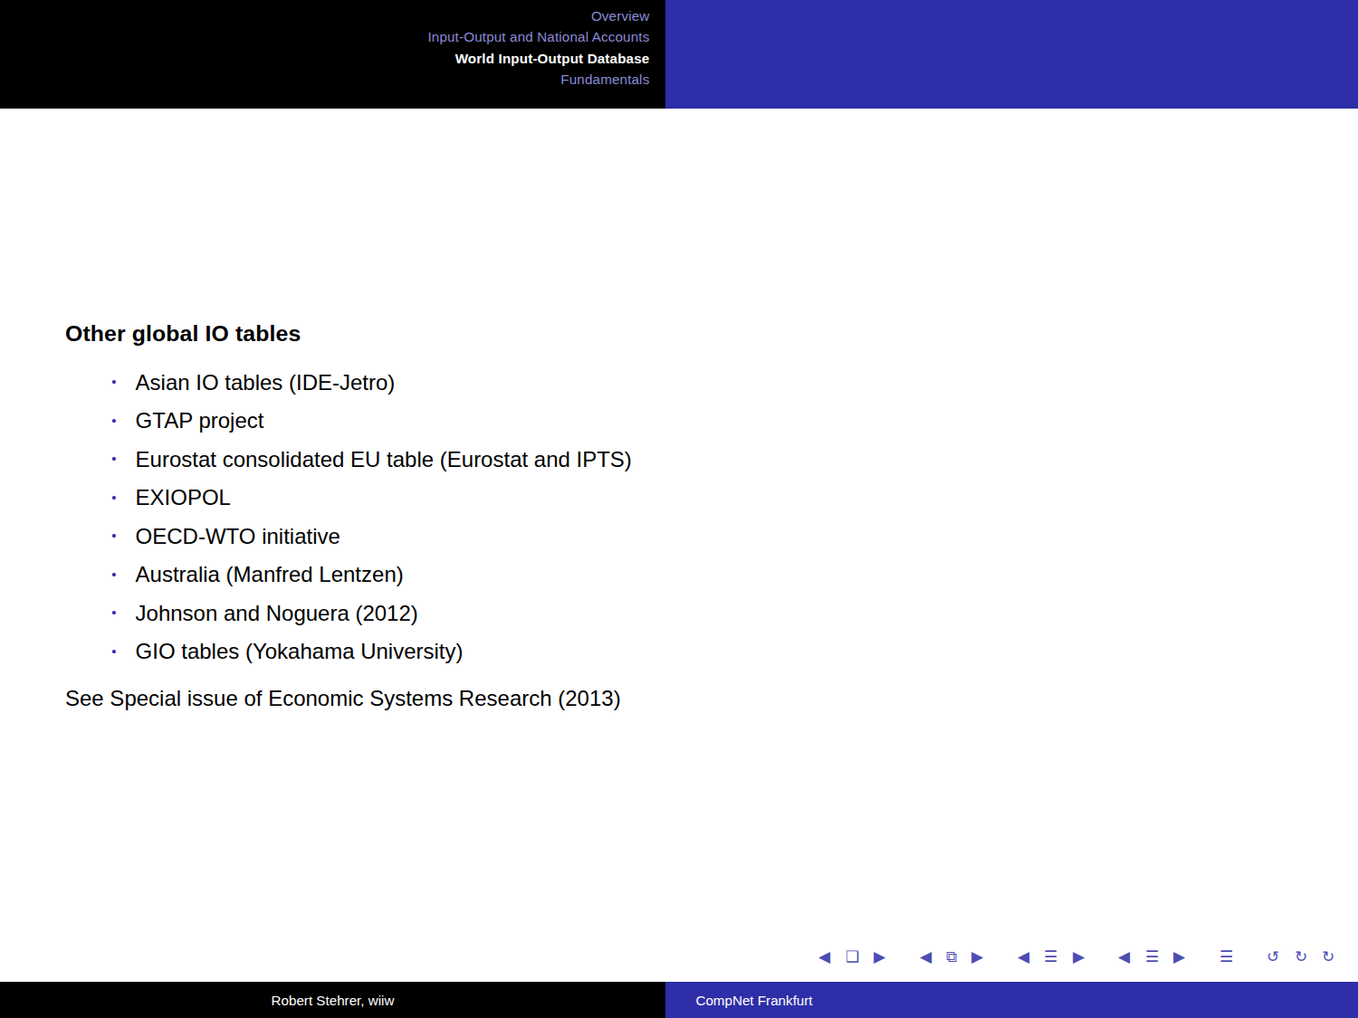Overview
Input-Output and National Accounts
World Input-Output Database
Fundamentals
Other global IO tables
Asian IO tables (IDE-Jetro)
GTAP project
Eurostat consolidated EU table (Eurostat and IPTS)
EXIOPOL
OECD-WTO initiative
Australia (Manfred Lentzen)
Johnson and Noguera (2012)
GIO tables (Yokahama University)
See Special issue of Economic Systems Research (2013)
◀ ❑ ▶ ◀ ⧉ ▶ ◀ ☰ ▶ ◀ ☰ ▶ ☰ ↺ ↻ ↻
Robert Stehrer, wiiw
CompNet Frankfurt